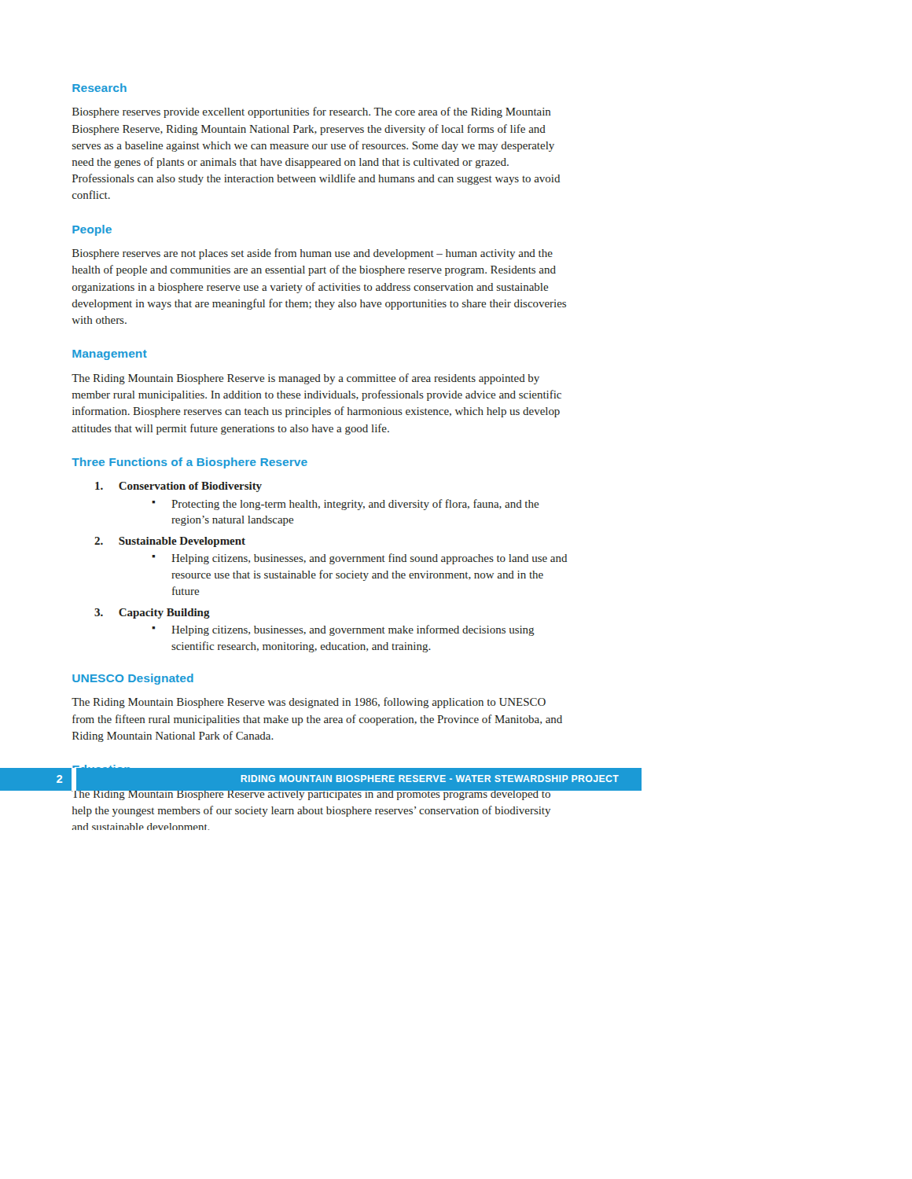Research
Biosphere reserves provide excellent opportunities for research. The core area of the Riding Mountain Biosphere Reserve, Riding Mountain National Park, preserves the diversity of local forms of life and serves as a baseline against which we can measure our use of resources. Some day we may desperately need the genes of plants or animals that have disappeared on land that is cultivated or grazed. Professionals can also study the interaction between wildlife and humans and can suggest ways to avoid conflict.
People
Biosphere reserves are not places set aside from human use and development – human activity and the health of people and communities are an essential part of the biosphere reserve program. Residents and organizations in a biosphere reserve use a variety of activities to address conservation and sustainable development in ways that are meaningful for them; they also have opportunities to share their discoveries with others.
Management
The Riding Mountain Biosphere Reserve is managed by a committee of area residents appointed by member rural municipalities. In addition to these individuals, professionals provide advice and scientific information. Biosphere reserves can teach us principles of harmonious existence, which help us develop attitudes that will permit future generations to also have a good life.
Three Functions of a Biosphere Reserve
1. Conservation of Biodiversity
Protecting the long-term health, integrity, and diversity of flora, fauna, and the region’s natural landscape
2. Sustainable Development
Helping citizens, businesses, and government find sound approaches to land use and resource use that is sustainable for society and the environment, now and in the future
3. Capacity Building
Helping citizens, businesses, and government make informed decisions using scientific research, monitoring, education, and training.
UNESCO Designated
The Riding Mountain Biosphere Reserve was designated in 1986, following application to UNESCO from the fifteen rural municipalities that make up the area of cooperation, the Province of Manitoba, and Riding Mountain National Park of Canada.
Education
The Riding Mountain Biosphere Reserve actively participates in and promotes programs developed to help the youngest members of our society learn about biosphere reserves’ conservation of biodiversity and sustainable development.
2
Riding Mountain Biosphere Reserve - Water Stewardship Project